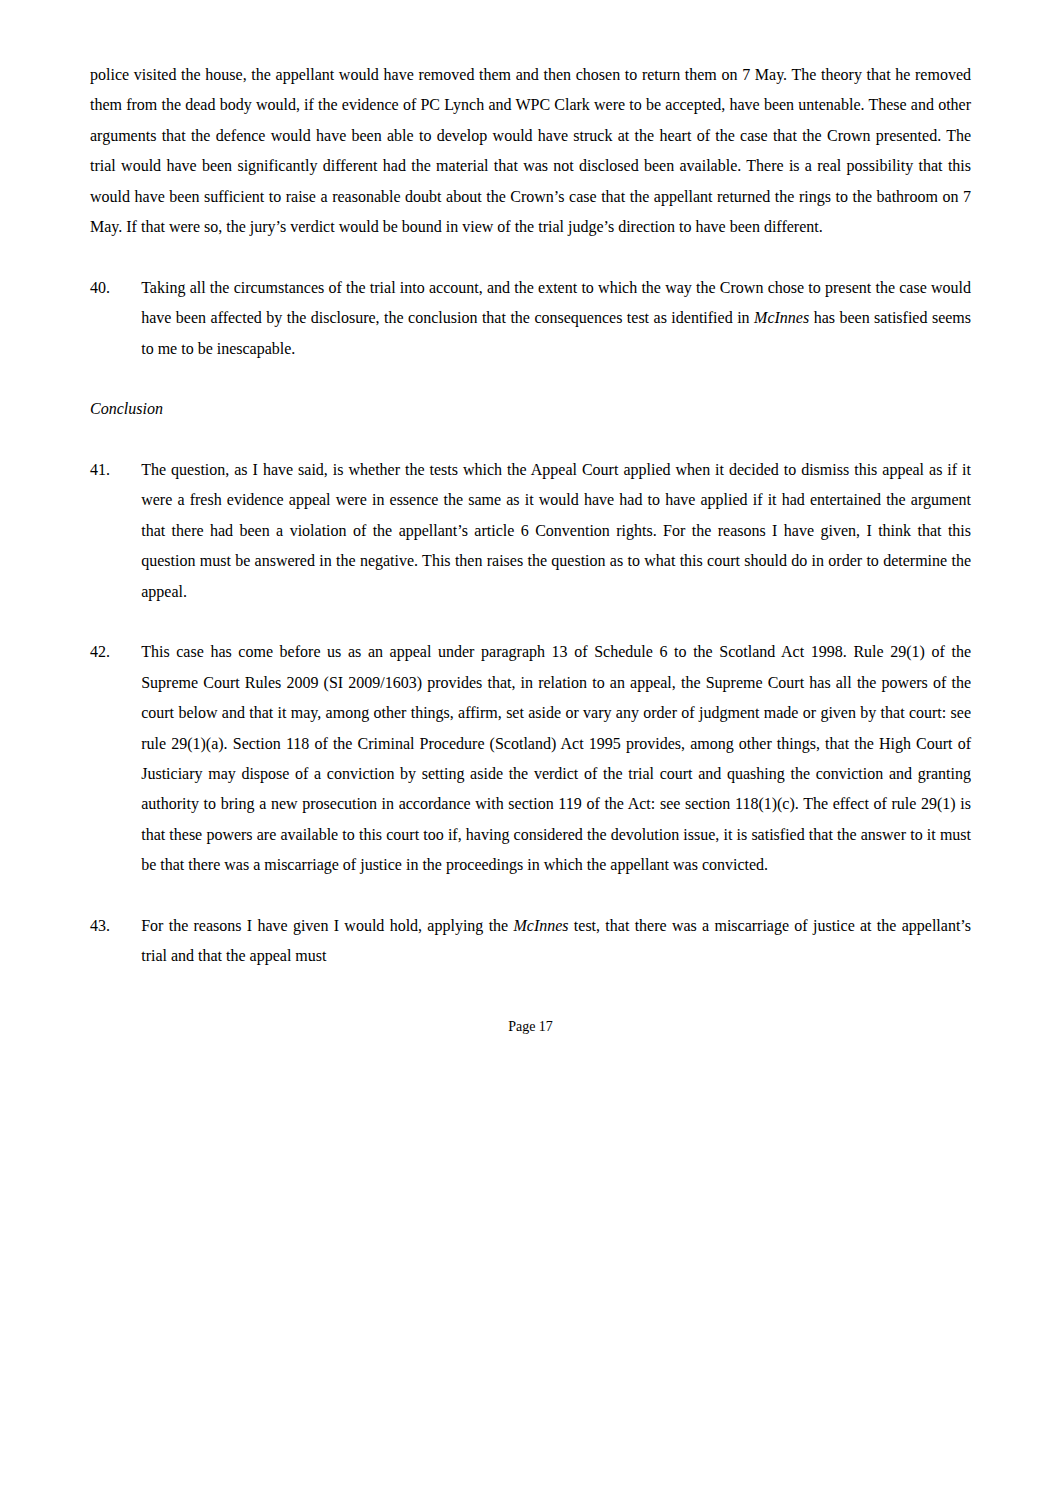police visited the house, the appellant would have removed them and then chosen to return them on 7 May. The theory that he removed them from the dead body would, if the evidence of PC Lynch and WPC Clark were to be accepted, have been untenable. These and other arguments that the defence would have been able to develop would have struck at the heart of the case that the Crown presented. The trial would have been significantly different had the material that was not disclosed been available. There is a real possibility that this would have been sufficient to raise a reasonable doubt about the Crown’s case that the appellant returned the rings to the bathroom on 7 May. If that were so, the jury’s verdict would be bound in view of the trial judge’s direction to have been different.
40. Taking all the circumstances of the trial into account, and the extent to which the way the Crown chose to present the case would have been affected by the disclosure, the conclusion that the consequences test as identified in McInnes has been satisfied seems to me to be inescapable.
Conclusion
41. The question, as I have said, is whether the tests which the Appeal Court applied when it decided to dismiss this appeal as if it were a fresh evidence appeal were in essence the same as it would have had to have applied if it had entertained the argument that there had been a violation of the appellant’s article 6 Convention rights. For the reasons I have given, I think that this question must be answered in the negative. This then raises the question as to what this court should do in order to determine the appeal.
42. This case has come before us as an appeal under paragraph 13 of Schedule 6 to the Scotland Act 1998. Rule 29(1) of the Supreme Court Rules 2009 (SI 2009/1603) provides that, in relation to an appeal, the Supreme Court has all the powers of the court below and that it may, among other things, affirm, set aside or vary any order of judgment made or given by that court: see rule 29(1)(a). Section 118 of the Criminal Procedure (Scotland) Act 1995 provides, among other things, that the High Court of Justiciary may dispose of a conviction by setting aside the verdict of the trial court and quashing the conviction and granting authority to bring a new prosecution in accordance with section 119 of the Act: see section 118(1)(c). The effect of rule 29(1) is that these powers are available to this court too if, having considered the devolution issue, it is satisfied that the answer to it must be that there was a miscarriage of justice in the proceedings in which the appellant was convicted.
43. For the reasons I have given I would hold, applying the McInnes test, that there was a miscarriage of justice at the appellant’s trial and that the appeal must
Page 17